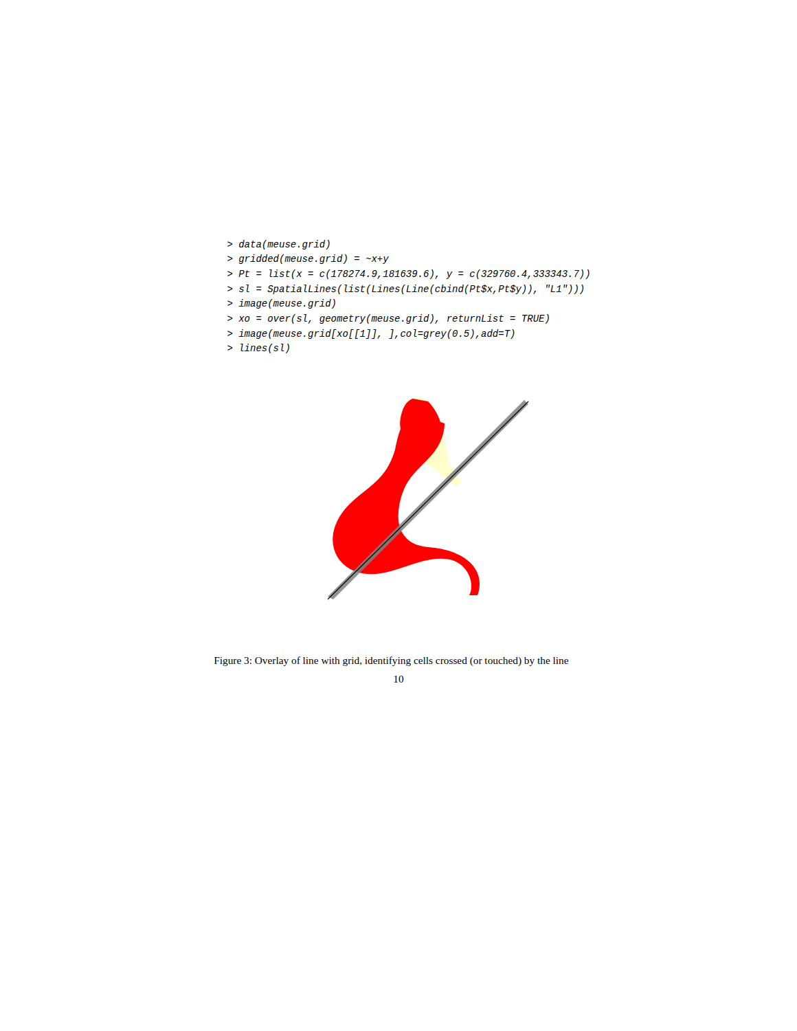> data(meuse.grid) > gridded(meuse.grid) = ~x+y > Pt = list(x = c(178274.9,181639.6), y = c(329760.4,333343.7)) > sl = SpatialLines(list(Lines(Line(cbind(Pt$x,Pt$y)), "L1"))) > image(meuse.grid) > xo = over(sl, geometry(meuse.grid), returnList = TRUE) > image(meuse.grid[xo[[1]], ],col=grey(0.5),add=T) > lines(sl)
Figure 3: Overlay of line with grid, identifying cells crossed (or touched) by the line
10